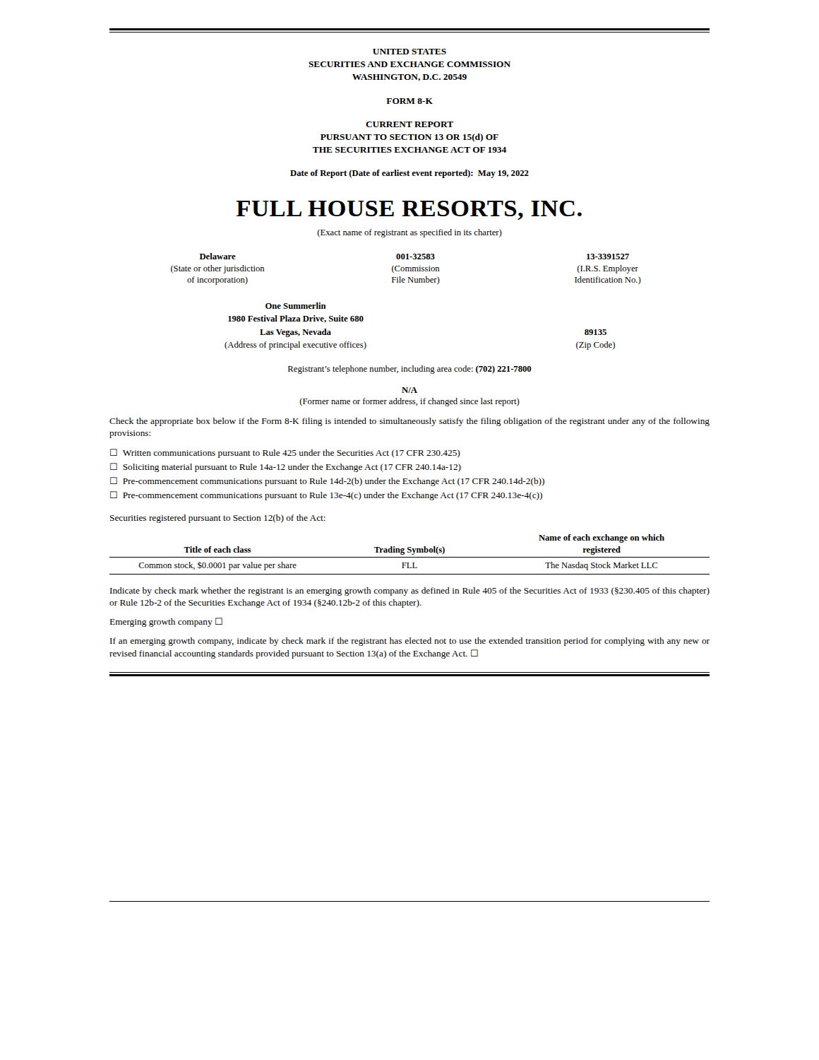UNITED STATES
SECURITIES AND EXCHANGE COMMISSION
WASHINGTON, D.C. 20549
FORM 8-K
CURRENT REPORT
PURSUANT TO SECTION 13 OR 15(d) OF
THE SECURITIES EXCHANGE ACT OF 1934
Date of Report (Date of earliest event reported): May 19, 2022
FULL HOUSE RESORTS, INC.
(Exact name of registrant as specified in its charter)
| Delaware | 001-32583 | 13-3391527 |
| (State or other jurisdiction | (Commission | (I.R.S. Employer |
| of incorporation) | File Number) | Identification No.) |
| One Summerlin | |
| 1980 Festival Plaza Drive, Suite 680 | |
| Las Vegas, Nevada | 89135 |
| (Address of principal executive offices) | (Zip Code) |
Registrant’s telephone number, including area code: (702) 221-7800
N/A
(Former name or former address, if changed since last report)
Check the appropriate box below if the Form 8-K filing is intended to simultaneously satisfy the filing obligation of the registrant under any of the following provisions:
☐ Written communications pursuant to Rule 425 under the Securities Act (17 CFR 230.425)
☐ Soliciting material pursuant to Rule 14a-12 under the Exchange Act (17 CFR 240.14a-12)
☐ Pre-commencement communications pursuant to Rule 14d-2(b) under the Exchange Act (17 CFR 240.14d-2(b))
☐ Pre-commencement communications pursuant to Rule 13e-4(c) under the Exchange Act (17 CFR 240.13e-4(c))
Securities registered pursuant to Section 12(b) of the Act:
| Title of each class | Trading Symbol(s) | Name of each exchange on which registered |
| --- | --- | --- |
| Common stock, $0.0001 par value per share | FLL | The Nasdaq Stock Market LLC |
Indicate by check mark whether the registrant is an emerging growth company as defined in Rule 405 of the Securities Act of 1933 (§230.405 of this chapter) or Rule 12b-2 of the Securities Exchange Act of 1934 (§240.12b-2 of this chapter).
Emerging growth company ☐
If an emerging growth company, indicate by check mark if the registrant has elected not to use the extended transition period for complying with any new or revised financial accounting standards provided pursuant to Section 13(a) of the Exchange Act. ☐